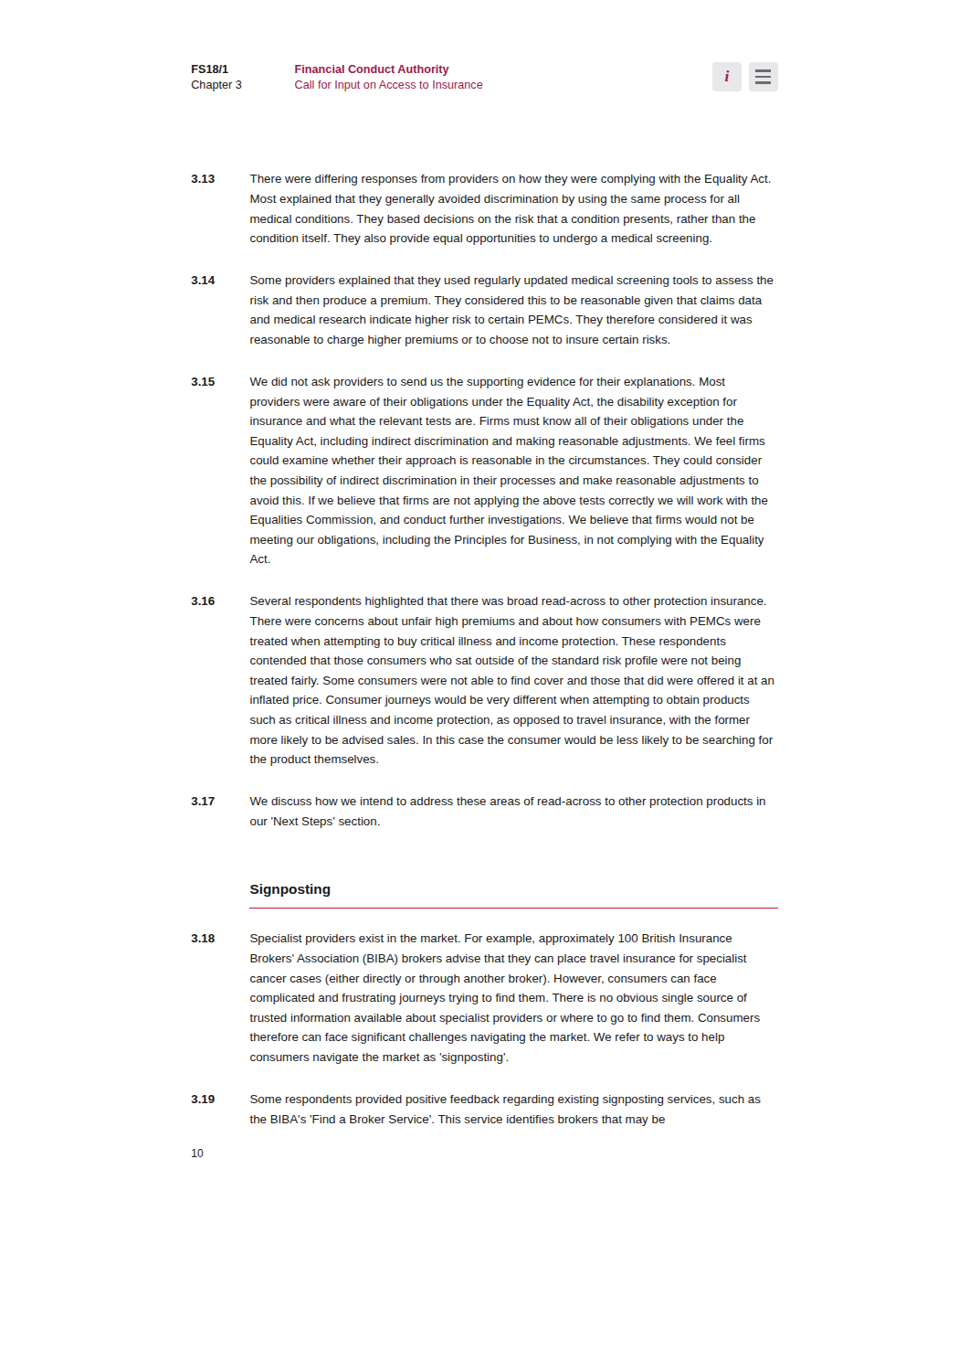FS18/1
Chapter 3
Financial Conduct Authority
Call for Input on Access to Insurance
i
3.13
There were differing responses from providers on how they were complying with the Equality Act. Most explained that they generally avoided discrimination by using the same process for all medical conditions. They based decisions on the risk that a condition presents, rather than the condition itself. They also provide equal opportunities to undergo a medical screening.
3.14
Some providers explained that they used regularly updated medical screening tools to assess the risk and then produce a premium. They considered this to be reasonable given that claims data and medical research indicate higher risk to certain PEMCs. They therefore considered it was reasonable to charge higher premiums or to choose not to insure certain risks.
3.15
We did not ask providers to send us the supporting evidence for their explanations. Most providers were aware of their obligations under the Equality Act, the disability exception for insurance and what the relevant tests are. Firms must know all of their obligations under the Equality Act, including indirect discrimination and making reasonable adjustments. We feel firms could examine whether their approach is reasonable in the circumstances. They could consider the possibility of indirect discrimination in their processes and make reasonable adjustments to avoid this. If we believe that firms are not applying the above tests correctly we will work with the Equalities Commission, and conduct further investigations. We believe that firms would not be meeting our obligations, including the Principles for Business, in not complying with the Equality Act.
3.16
Several respondents highlighted that there was broad read-across to other protection insurance. There were concerns about unfair high premiums and about how consumers with PEMCs were treated when attempting to buy critical illness and income protection. These respondents contended that those consumers who sat outside of the standard risk profile were not being treated fairly. Some consumers were not able to find cover and those that did were offered it at an inflated price. Consumer journeys would be very different when attempting to obtain products such as critical illness and income protection, as opposed to travel insurance, with the former more likely to be advised sales. In this case the consumer would be less likely to be searching for the product themselves.
3.17
We discuss how we intend to address these areas of read-across to other protection products in our 'Next Steps' section.
Signposting
3.18
Specialist providers exist in the market. For example, approximately 100 British Insurance Brokers' Association (BIBA) brokers advise that they can place travel insurance for specialist cancer cases (either directly or through another broker). However, consumers can face complicated and frustrating journeys trying to find them. There is no obvious single source of trusted information available about specialist providers or where to go to find them. Consumers therefore can face significant challenges navigating the market. We refer to ways to help consumers navigate the market as 'signposting'.
3.19
Some respondents provided positive feedback regarding existing signposting services, such as the BIBA's 'Find a Broker Service'. This service identifies brokers that may be
10